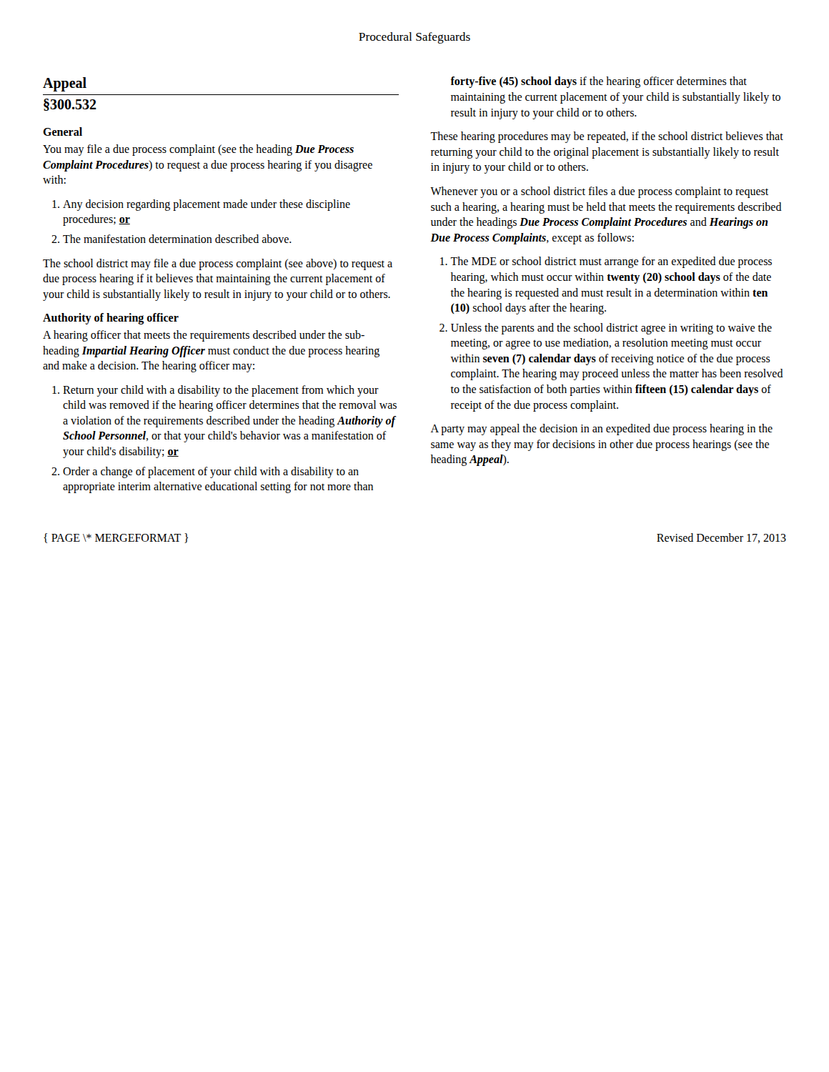Procedural Safeguards
Appeal
§300.532
General
You may file a due process complaint (see the heading Due Process Complaint Procedures) to request a due process hearing if you disagree with:
Any decision regarding placement made under these discipline procedures; or
The manifestation determination described above.
The school district may file a due process complaint (see above) to request a due process hearing if it believes that maintaining the current placement of your child is substantially likely to result in injury to your child or to others.
Authority of hearing officer
A hearing officer that meets the requirements described under the sub-heading Impartial Hearing Officer must conduct the due process hearing and make a decision. The hearing officer may:
Return your child with a disability to the placement from which your child was removed if the hearing officer determines that the removal was a violation of the requirements described under the heading Authority of School Personnel, or that your child's behavior was a manifestation of your child's disability; or
Order a change of placement of your child with a disability to an appropriate interim alternative educational setting for not more than forty-five (45) school days if the hearing officer determines that maintaining the current placement of your child is substantially likely to result in injury to your child or to others.
These hearing procedures may be repeated, if the school district believes that returning your child to the original placement is substantially likely to result in injury to your child or to others.
Whenever you or a school district files a due process complaint to request such a hearing, a hearing must be held that meets the requirements described under the headings Due Process Complaint Procedures and Hearings on Due Process Complaints, except as follows:
The MDE or school district must arrange for an expedited due process hearing, which must occur within twenty (20) school days of the date the hearing is requested and must result in a determination within ten (10) school days after the hearing.
Unless the parents and the school district agree in writing to waive the meeting, or agree to use mediation, a resolution meeting must occur within seven (7) calendar days of receiving notice of the due process complaint. The hearing may proceed unless the matter has been resolved to the satisfaction of both parties within fifteen (15) calendar days of receipt of the due process complaint.
A party may appeal the decision in an expedited due process hearing in the same way as they may for decisions in other due process hearings (see the heading Appeal).
{ PAGE \* MERGEFORMAT }
Revised December 17, 2013